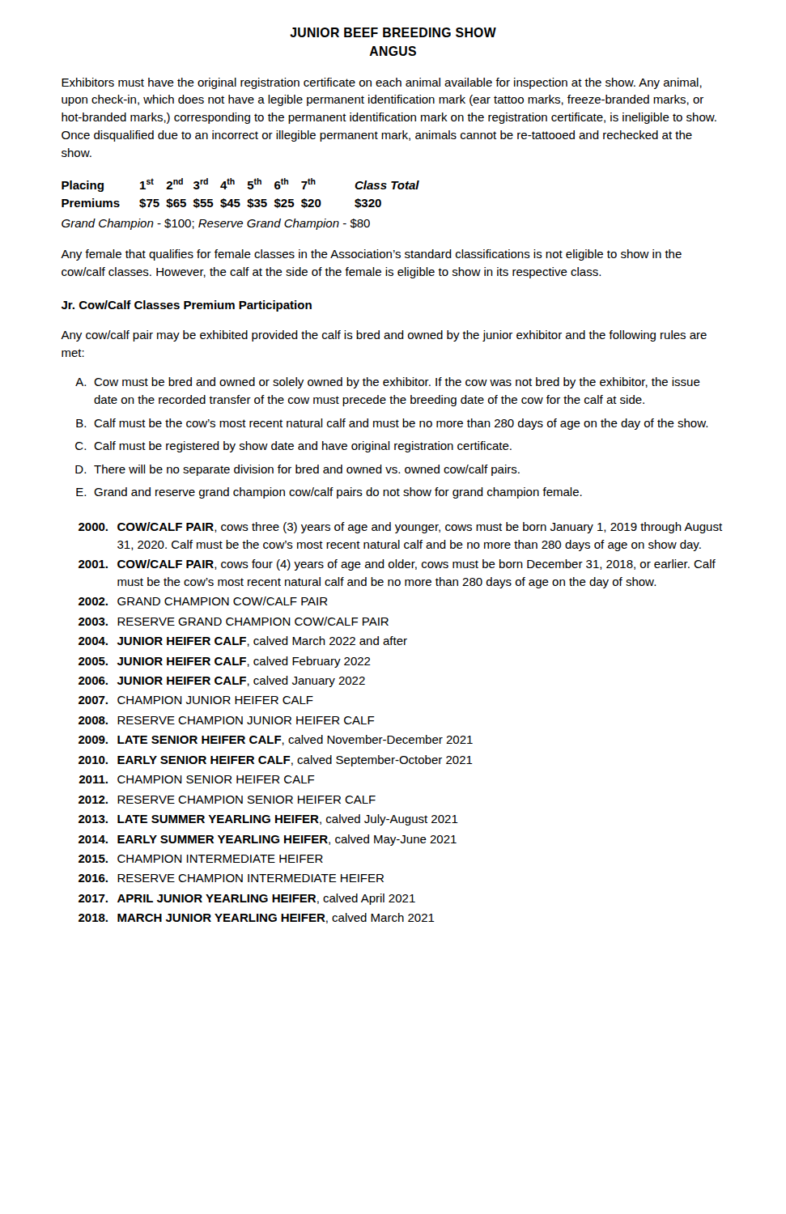JUNIOR BEEF BREEDING SHOWANGUS
Exhibitors must have the original registration certificate on each animal available for inspection at the show. Any animal, upon check-in, which does not have a legible permanent identification mark (ear tattoo marks, freeze-branded marks, or hot-branded marks,) corresponding to the permanent identification mark on the registration certificate, is ineligible to show. Once disqualified due to an incorrect or illegible permanent mark, animals cannot be re-tattooed and rechecked at the show.
| Placing | 1 st | 2 nd | 3 rd | 4 th | 5 th | 6 th | 7 th | Class Total |
| Premiums | $75 | $65 | $55 | $45 | $35 | $25 | $20 | $320 |
Grand Champion - $100; Reserve Grand Champion - $80
Any female that qualifies for female classes in the Association’s standard classifications is not eligible to show in the cow/calf classes. However, the calf at the side of the female is eligible to show in its respective class.
Jr. Cow/Calf Classes Premium Participation
Any cow/calf pair may be exhibited provided the calf is bred and owned by the junior exhibitor and the following rules are met:
Cow must be bred and owned or solely owned by the exhibitor. If the cow was not bred by the exhibitor, the issue date on the recorded transfer of the cow must precede the breeding date of the cow for the calf at side.
Calf must be the cow’s most recent natural calf and must be no more than 280 days of age on the day of the show.
Calf must be registered by show date and have original registration certificate.
There will be no separate division for bred and owned vs. owned cow/calf pairs.
Grand and reserve grand champion cow/calf pairs do not show for grand champion female.
2000.
COW/CALF PAIR, cows three (3) years of age and younger, cows must be born January 1, 2019 through August 31, 2020. Calf must be the cow’s most recent natural calf and be no more than 280 days of age on show day.
2001.
COW/CALF PAIR, cows four (4) years of age and older, cows must be born December 31, 2018, or earlier. Calf must be the cow’s most recent natural calf and be no more than 280 days of age on the day of show.
2002.
GRAND CHAMPION COW/CALF PAIR
2003.
RESERVE GRAND CHAMPION COW/CALF PAIR
2004.
JUNIOR HEIFER CALF, calved March 2022 and after
2005.
JUNIOR HEIFER CALF, calved February 2022
2006.
JUNIOR HEIFER CALF, calved January 2022
2007.
CHAMPION JUNIOR HEIFER CALF
2008.
RESERVE CHAMPION JUNIOR HEIFER CALF
2009.
LATE SENIOR HEIFER CALF, calved November-December 2021
2010.
EARLY SENIOR HEIFER CALF, calved September-October 2021
2011.
CHAMPION SENIOR HEIFER CALF
2012.
RESERVE CHAMPION SENIOR HEIFER CALF
2013.
LATE SUMMER YEARLING HEIFER, calved July-August 2021
2014.
EARLY SUMMER YEARLING HEIFER, calved May-June 2021
2015.
CHAMPION INTERMEDIATE HEIFER
2016.
RESERVE CHAMPION INTERMEDIATE HEIFER
2017.
APRIL JUNIOR YEARLING HEIFER, calved April 2021
2018.
MARCH JUNIOR YEARLING HEIFER, calved March 2021